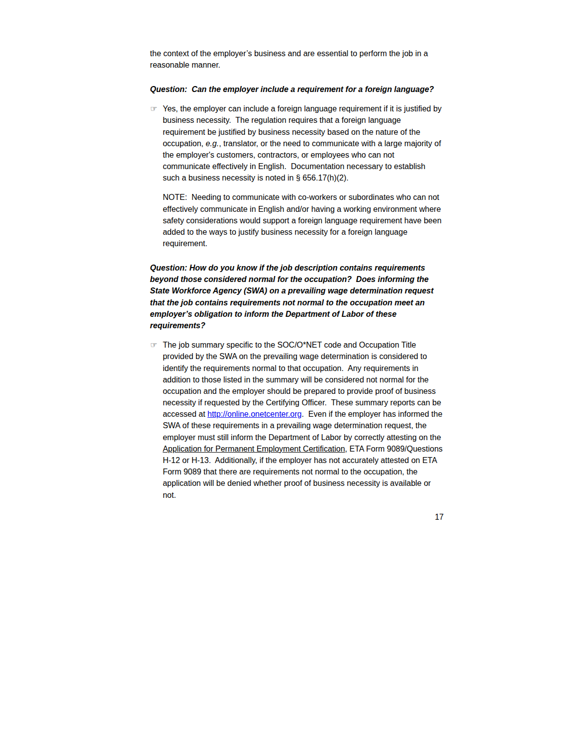the context of the employer’s business and are essential to perform the job in a reasonable manner.
Question: Can the employer include a requirement for a foreign language?
☞
Yes, the employer can include a foreign language requirement if it is justified by business necessity. The regulation requires that a foreign language requirement be justified by business necessity based on the nature of the occupation, e.g., translator, or the need to communicate with a large majority of the employer's customers, contractors, or employees who can not communicate effectively in English. Documentation necessary to establish such a business necessity is noted in § 656.17(h)(2).
NOTE: Needing to communicate with co-workers or subordinates who can not effectively communicate in English and/or having a working environment where safety considerations would support a foreign language requirement have been added to the ways to justify business necessity for a foreign language requirement.
Question: How do you know if the job description contains requirements beyond those considered normal for the occupation? Does informing the State Workforce Agency (SWA) on a prevailing wage determination request that the job contains requirements not normal to the occupation meet an employer’s obligation to inform the Department of Labor of these requirements?
☞
The job summary specific to the SOC/O*NET code and Occupation Title provided by the SWA on the prevailing wage determination is considered to identify the requirements normal to that occupation. Any requirements in addition to those listed in the summary will be considered not normal for the occupation and the employer should be prepared to provide proof of business necessity if requested by the Certifying Officer. These summary reports can be accessed at http://online.onetcenter.org. Even if the employer has informed the SWA of these requirements in a prevailing wage determination request, the employer must still inform the Department of Labor by correctly attesting on the Application for Permanent Employment Certification, ETA Form 9089/Questions H-12 or H-13. Additionally, if the employer has not accurately attested on ETA Form 9089 that there are requirements not normal to the occupation, the application will be denied whether proof of business necessity is available or not.
17